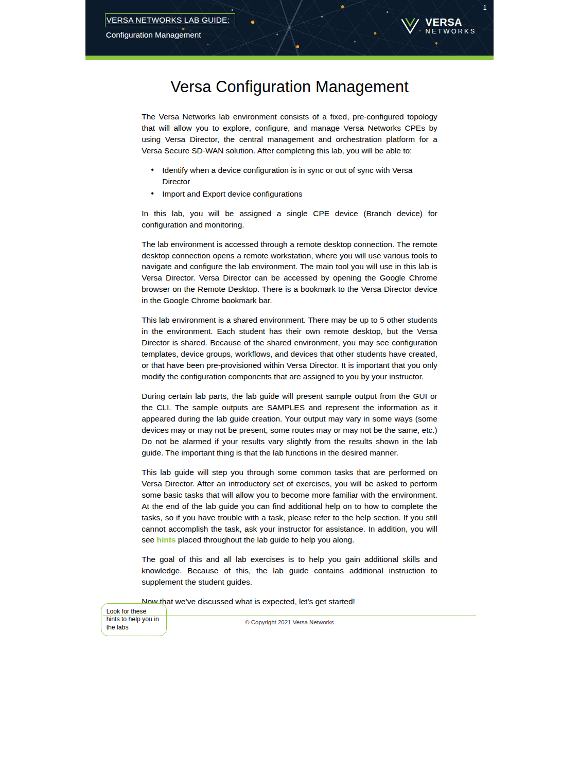1
VERSA NETWORKS LAB GUIDE:
Configuration Management
VERSA NETWORKS
Versa Configuration Management
The Versa Networks lab environment consists of a fixed, pre-configured topology that will allow you to explore, configure, and manage Versa Networks CPEs by using Versa Director, the central management and orchestration platform for a Versa Secure SD-WAN solution. After completing this lab, you will be able to:
Identify when a device configuration is in sync or out of sync with Versa Director
Import and Export device configurations
In this lab, you will be assigned a single CPE device (Branch device) for configuration and monitoring.
The lab environment is accessed through a remote desktop connection. The remote desktop connection opens a remote workstation, where you will use various tools to navigate and configure the lab environment. The main tool you will use in this lab is Versa Director. Versa Director can be accessed by opening the Google Chrome browser on the Remote Desktop. There is a bookmark to the Versa Director device in the Google Chrome bookmark bar.
This lab environment is a shared environment. There may be up to 5 other students in the environment. Each student has their own remote desktop, but the Versa Director is shared. Because of the shared environment, you may see configuration templates, device groups, workflows, and devices that other students have created, or that have been pre-provisioned within Versa Director. It is important that you only modify the configuration components that are assigned to you by your instructor.
During certain lab parts, the lab guide will present sample output from the GUI or the CLI. The sample outputs are SAMPLES and represent the information as it appeared during the lab guide creation. Your output may vary in some ways (some devices may or may not be present, some routes may or may not be the same, etc.) Do not be alarmed if your results vary slightly from the results shown in the lab guide. The important thing is that the lab functions in the desired manner.
This lab guide will step you through some common tasks that are performed on Versa Director. After an introductory set of exercises, you will be asked to perform some basic tasks that will allow you to become more familiar with the environment. At the end of the lab guide you can find additional help on to how to complete the tasks, so if you have trouble with a task, please refer to the help section. If you still cannot accomplish the task, ask your instructor for assistance. In addition, you will see hints placed throughout the lab guide to help you along.
The goal of this and all lab exercises is to help you gain additional skills and knowledge. Because of this, the lab guide contains additional instruction to supplement the student guides.
Now that we’ve discussed what is expected, let’s get started!
Look for these hints to help you in the labs
© Copyright 2021 Versa Networks